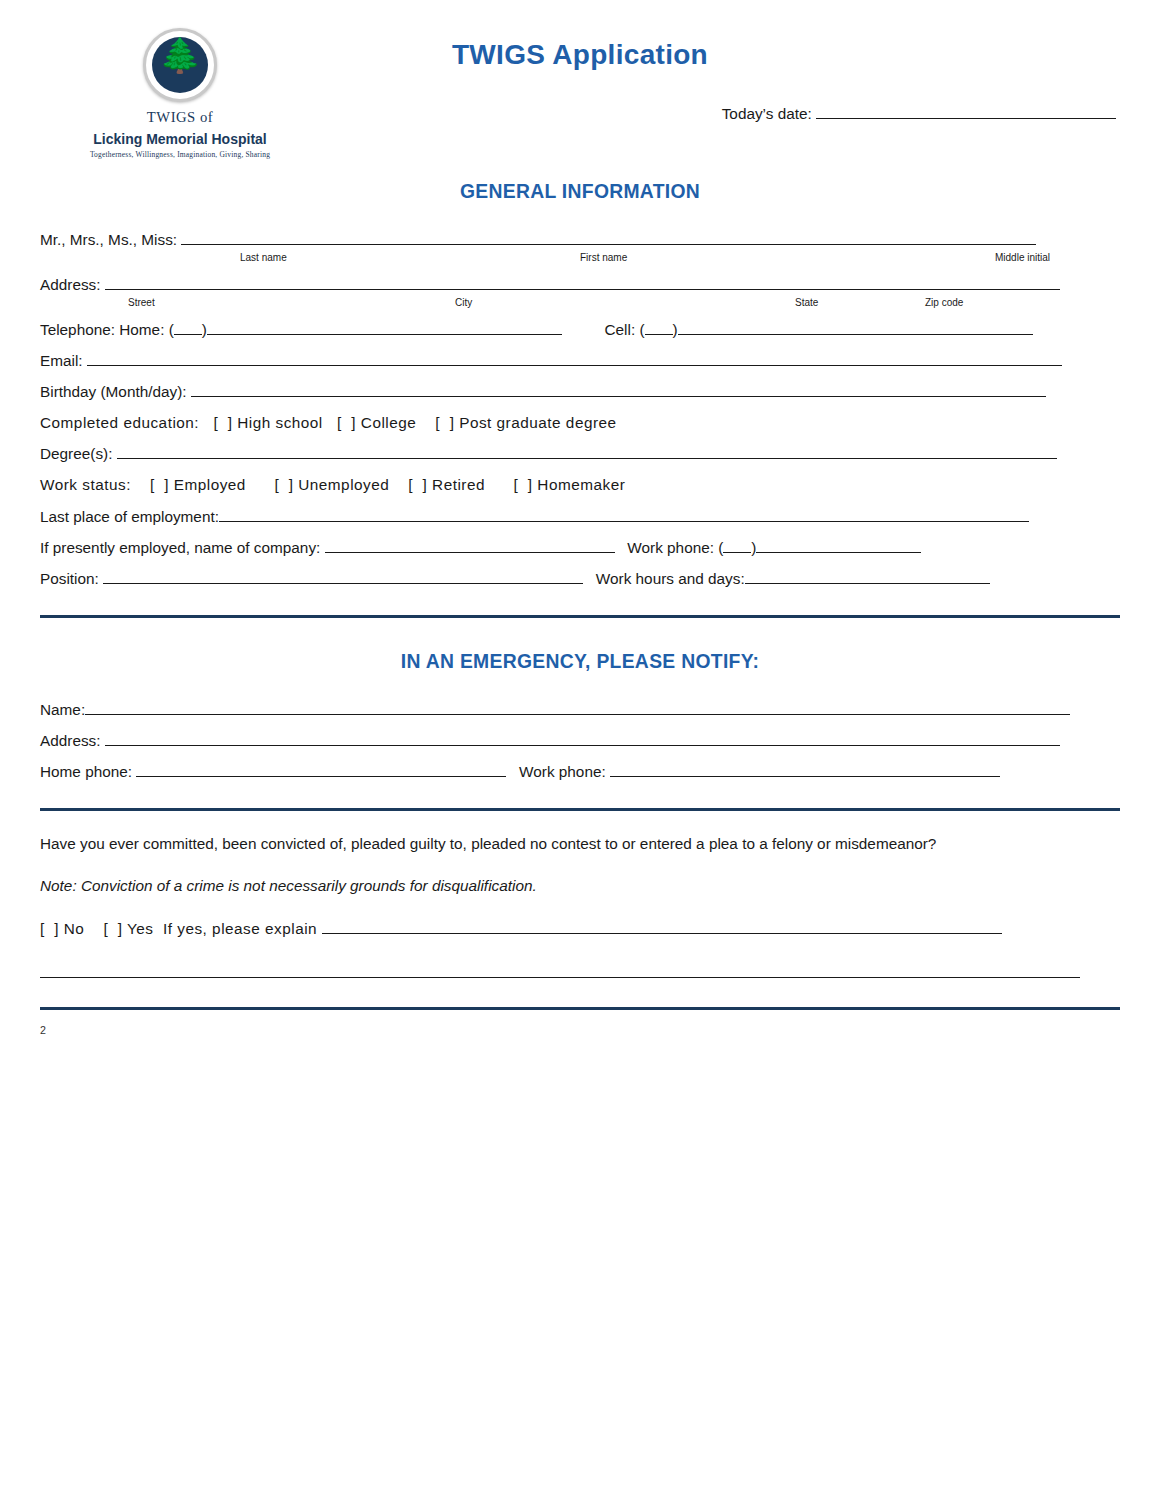🌲
TWIGS of
Licking Memorial Hospital
Togetherness, Willingness, Imagination, Giving, Sharing
TWIGS Application
Today’s date:
GENERAL INFORMATION
Mr., Mrs., Ms., Miss:
Last name First name Middle initial
Address:
Street City State Zip code
Telephone: Home: ( ) Cell: ( )
Email:
Birthday (Month/day):
Completed education: [ ] High school [ ] College [ ] Post graduate degree
Degree(s):
Work status: [ ] Employed [ ] Unemployed [ ] Retired [ ] Homemaker
Last place of employment:
If presently employed, name of company: Work phone: ( )
Position: Work hours and days:
IN AN EMERGENCY, PLEASE NOTIFY:
Name:
Address:
Home phone: Work phone:
Have you ever committed, been convicted of, pleaded guilty to, pleaded no contest to or entered a plea to a felony or misdemeanor?
Note: Conviction of a crime is not necessarily grounds for disqualification.
[ ] No [ ] Yes If yes, please explain
2